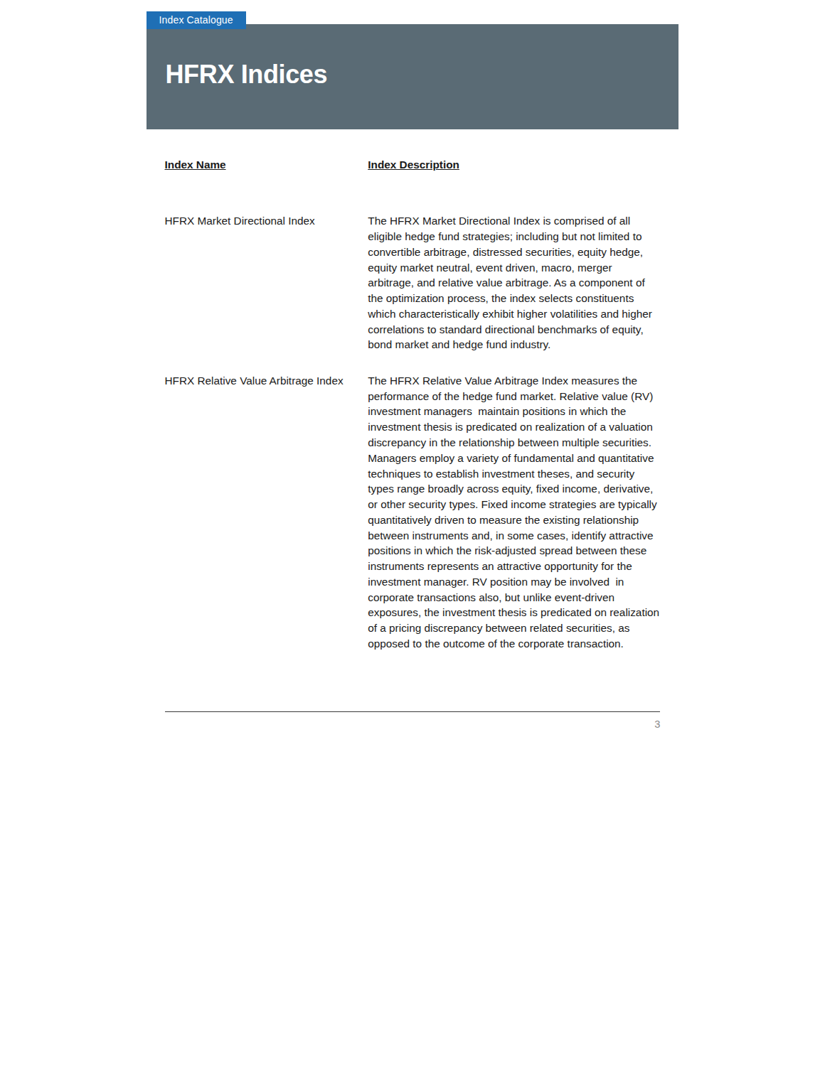Index Catalogue
HFRX Indices
| Index Name | Index Description |
| --- | --- |
| HFRX Market Directional Index | The HFRX Market Directional Index is comprised of all eligible hedge fund strategies; including but not limited to convertible arbitrage, distressed securities, equity hedge, equity market neutral, event driven, macro, merger arbitrage, and relative value arbitrage. As a component of the optimization process, the index selects constituents which characteristically exhibit higher volatilities and higher correlations to standard directional benchmarks of equity, bond market and hedge fund industry. |
| HFRX Relative Value Arbitrage Index | The HFRX Relative Value Arbitrage Index measures the performance of the hedge fund market. Relative value (RV) investment managers maintain positions in which the investment thesis is predicated on realization of a valuation discrepancy in the relationship between multiple securities. Managers employ a variety of fundamental and quantitative techniques to establish investment theses, and security types range broadly across equity, fixed income, derivative, or other security types. Fixed income strategies are typically quantitatively driven to measure the existing relationship between instruments and, in some cases, identify attractive positions in which the risk-adjusted spread between these instruments represents an attractive opportunity for the investment manager. RV position may be involved in corporate transactions also, but unlike event-driven exposures, the investment thesis is predicated on realization of a pricing discrepancy between related securities, as opposed to the outcome of the corporate transaction. |
3